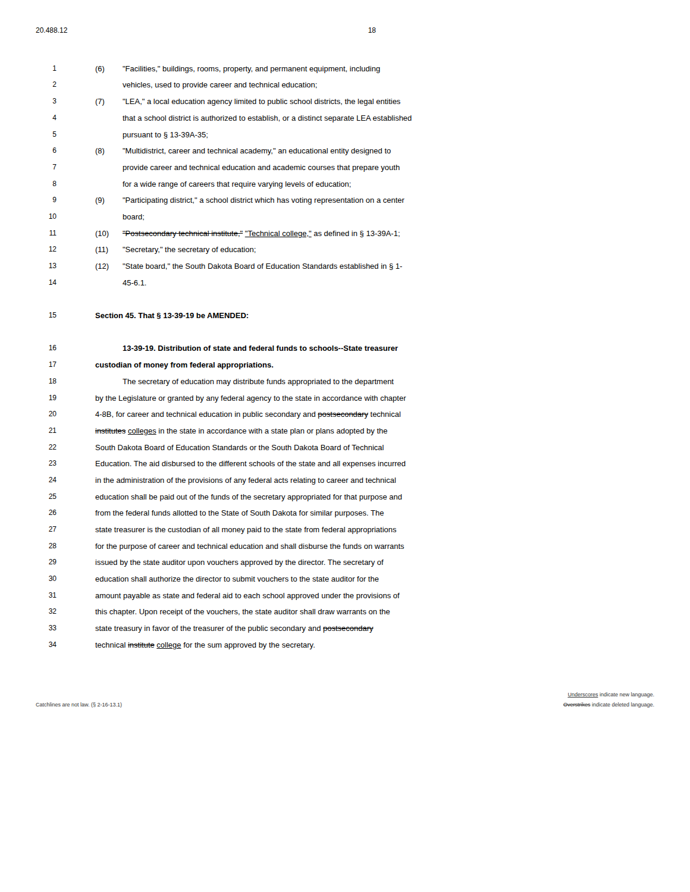20.488.12
18
| 1 | (6) "Facilities," buildings, rooms, property, and permanent equipment, including |
| 2 | vehicles, used to provide career and technical education; |
| 3 | (7) "LEA," a local education agency limited to public school districts, the legal entities |
| 4 | that a school district is authorized to establish, or a distinct separate LEA established |
| 5 | pursuant to § 13-39A-35; |
| 6 | (8) "Multidistrict, career and technical academy," an educational entity designed to |
| 7 | provide career and technical education and academic courses that prepare youth |
| 8 | for a wide range of careers that require varying levels of education; |
| 9 | (9) "Participating district," a school district which has voting representation on a center |
| 10 | board; |
| 11 | (10) "Postsecondary technical institute," "Technical college," as defined in § 13-39A-1; |
| 12 | (11) "Secretary," the secretary of education; |
| 13 | (12) "State board," the South Dakota Board of Education Standards established in § 1- |
| 14 | 45-6.1. |
| 15 | Section 45. That § 13-39-19 be AMENDED: |
| 16 | 13-39-19. Distribution of state and federal funds to schools--State treasurer |
| 17 | custodian of money from federal appropriations. |
| 18 | The secretary of education may distribute funds appropriated to the department |
| 19 | by the Legislature or granted by any federal agency to the state in accordance with chapter |
| 20 | 4-8B, for career and technical education in public secondary and postsecondary technical |
| 21 | institutes colleges in the state in accordance with a state plan or plans adopted by the |
| 22 | South Dakota Board of Education Standards or the South Dakota Board of Technical |
| 23 | Education. The aid disbursed to the different schools of the state and all expenses incurred |
| 24 | in the administration of the provisions of any federal acts relating to career and technical |
| 25 | education shall be paid out of the funds of the secretary appropriated for that purpose and |
| 26 | from the federal funds allotted to the State of South Dakota for similar purposes. The |
| 27 | state treasurer is the custodian of all money paid to the state from federal appropriations |
| 28 | for the purpose of career and technical education and shall disburse the funds on warrants |
| 29 | issued by the state auditor upon vouchers approved by the director. The secretary of |
| 30 | education shall authorize the director to submit vouchers to the state auditor for the |
| 31 | amount payable as state and federal aid to each school approved under the provisions of |
| 32 | this chapter. Upon receipt of the vouchers, the state auditor shall draw warrants on the |
| 33 | state treasury in favor of the treasurer of the public secondary and postsecondary |
| 34 | technical institute college for the sum approved by the secretary. |
Catchlines are not law. (§ 2-16-13.1)
Underscores indicate new language.
Overstrikes indicate deleted language.